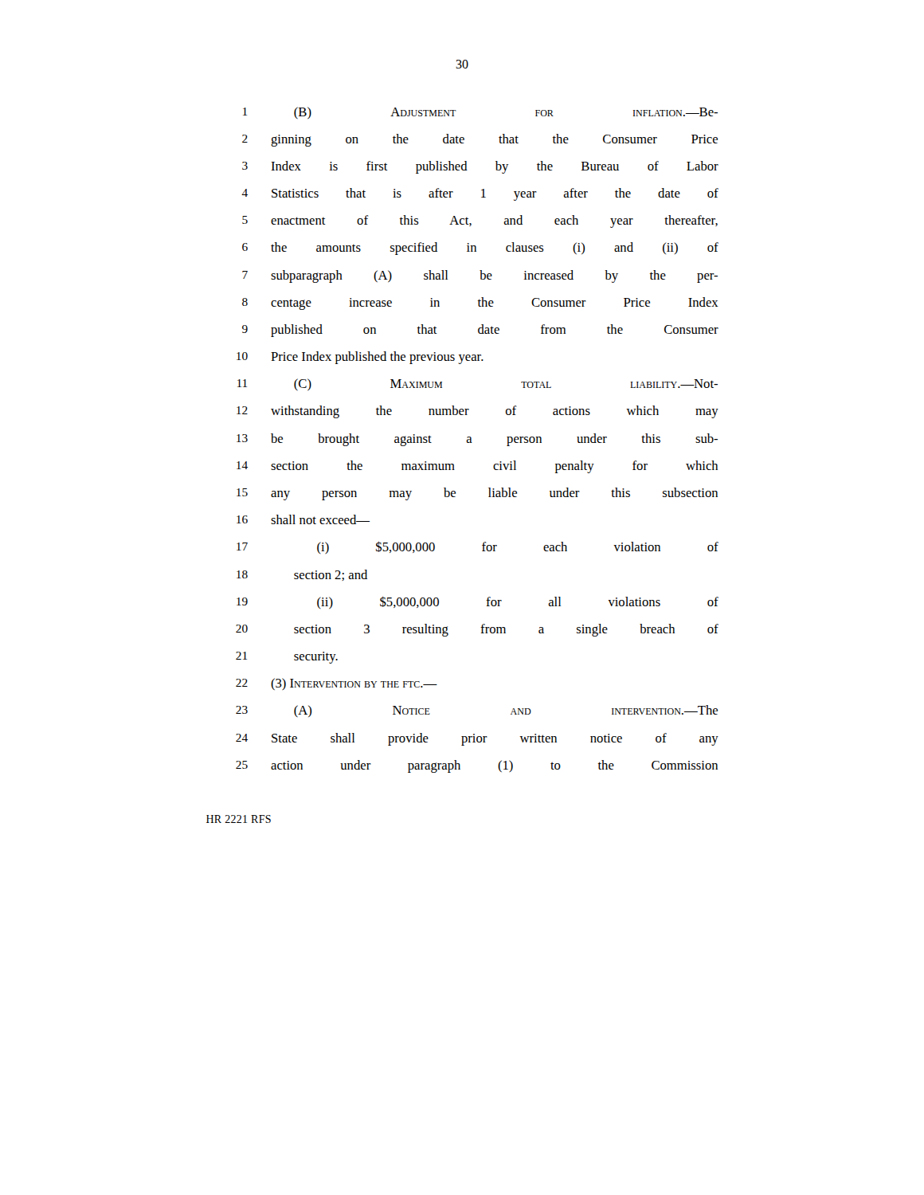30
| 1 | (B) Adjustment for inflation. —Be- |
| 2 | ginning on the date that the Consumer Price |
| 3 | Index is first published by the Bureau of Labor |
| 4 | Statistics that is after 1 year after the date of |
| 5 | enactment of this Act, and each year thereafter, |
| 6 | the amounts specified in clauses (i) and (ii) of |
| 7 | subparagraph (A) shall be increased by the per- |
| 8 | centage increase in the Consumer Price Index |
| 9 | published on that date from the Consumer |
| 10 | Price Index published the previous year. |
| 11 | (C) Maximum total liability. —Not- |
| 12 | withstanding the number of actions which may |
| 13 | be brought against a person under this sub- |
| 14 | section the maximum civil penalty for which |
| 15 | any person may be liable under this subsection |
| 16 | shall not exceed— |
| 17 | (i) $5,000,000 for each violation of |
| 18 | section 2; and |
| 19 | (ii) $5,000,000 for all violations of |
| 20 | section 3 resulting from a single breach of |
| 21 | security. |
| 22 | (3) Intervention by the ftc. — |
| 23 | (A) Notice and intervention. —The |
| 24 | State shall provide prior written notice of any |
| 25 | action under paragraph (1) to the Commission |
HR 2221 RFS